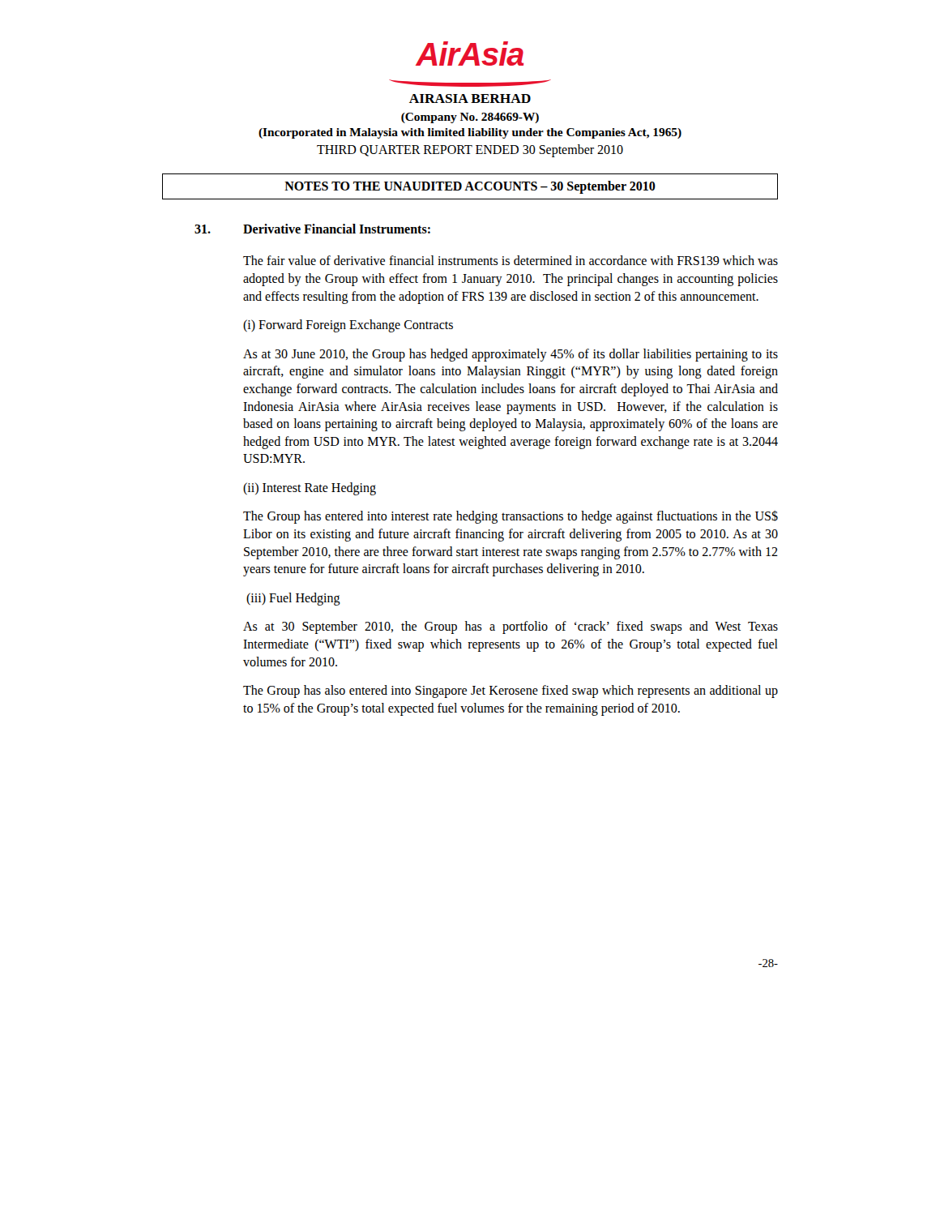AirAsia
AIRASIA BERHAD
(Company No. 284669-W)
(Incorporated in Malaysia with limited liability under the Companies Act, 1965)
THIRD QUARTER REPORT ENDED 30 September 2010
NOTES TO THE UNAUDITED ACCOUNTS – 30 September 2010
31.
Derivative Financial Instruments:
The fair value of derivative financial instruments is determined in accordance with FRS139 which was adopted by the Group with effect from 1 January 2010. The principal changes in accounting policies and effects resulting from the adoption of FRS 139 are disclosed in section 2 of this announcement.
(i) Forward Foreign Exchange Contracts
As at 30 June 2010, the Group has hedged approximately 45% of its dollar liabilities pertaining to its aircraft, engine and simulator loans into Malaysian Ringgit (“MYR”) by using long dated foreign exchange forward contracts. The calculation includes loans for aircraft deployed to Thai AirAsia and Indonesia AirAsia where AirAsia receives lease payments in USD. However, if the calculation is based on loans pertaining to aircraft being deployed to Malaysia, approximately 60% of the loans are hedged from USD into MYR. The latest weighted average foreign forward exchange rate is at 3.2044 USD:MYR.
(ii) Interest Rate Hedging
The Group has entered into interest rate hedging transactions to hedge against fluctuations in the US$ Libor on its existing and future aircraft financing for aircraft delivering from 2005 to 2010. As at 30 September 2010, there are three forward start interest rate swaps ranging from 2.57% to 2.77% with 12 years tenure for future aircraft loans for aircraft purchases delivering in 2010.
(iii) Fuel Hedging
As at 30 September 2010, the Group has a portfolio of ‘crack’ fixed swaps and West Texas Intermediate (“WTI”) fixed swap which represents up to 26% of the Group’s total expected fuel volumes for 2010.
The Group has also entered into Singapore Jet Kerosene fixed swap which represents an additional up to 15% of the Group’s total expected fuel volumes for the remaining period of 2010.
-28-